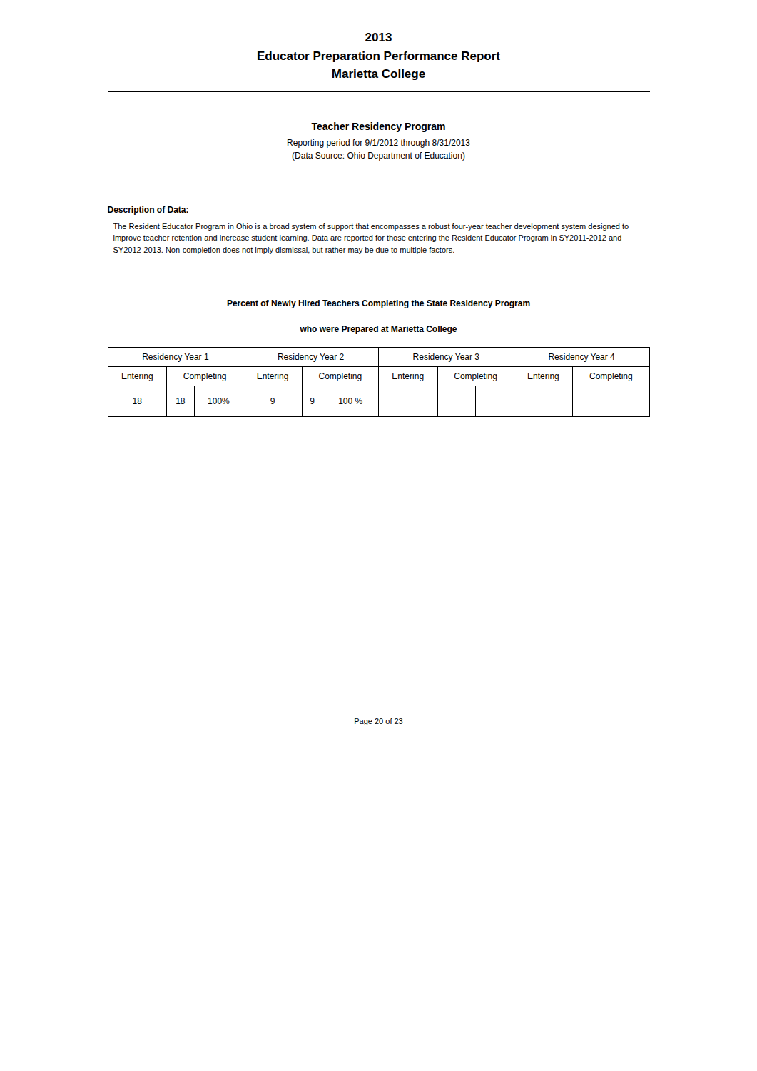2013
Educator Preparation Performance Report
Marietta College
Teacher Residency Program
Reporting period for 9/1/2012 through 8/31/2013
(Data Source: Ohio Department of Education)
Description of Data:
The Resident Educator Program in Ohio is a broad system of support that encompasses a robust four-year teacher development system designed to improve teacher retention and increase student learning. Data are reported for those entering the Resident Educator Program in SY2011-2012 and SY2012-2013. Non-completion does not imply dismissal, but rather may be due to multiple factors.
Percent of Newly Hired Teachers Completing the State Residency Program
who were Prepared at Marietta College
| Residency Year 1 | Residency Year 2 | Residency Year 3 | Residency Year 4 |
| --- | --- | --- | --- |
| Entering | Completing | Entering | Completing | Entering | Completing | Entering | Completing |
| 18 | 18 | 100% | 9 | 9 | 100 % | | | | | | |
Page 20 of 23